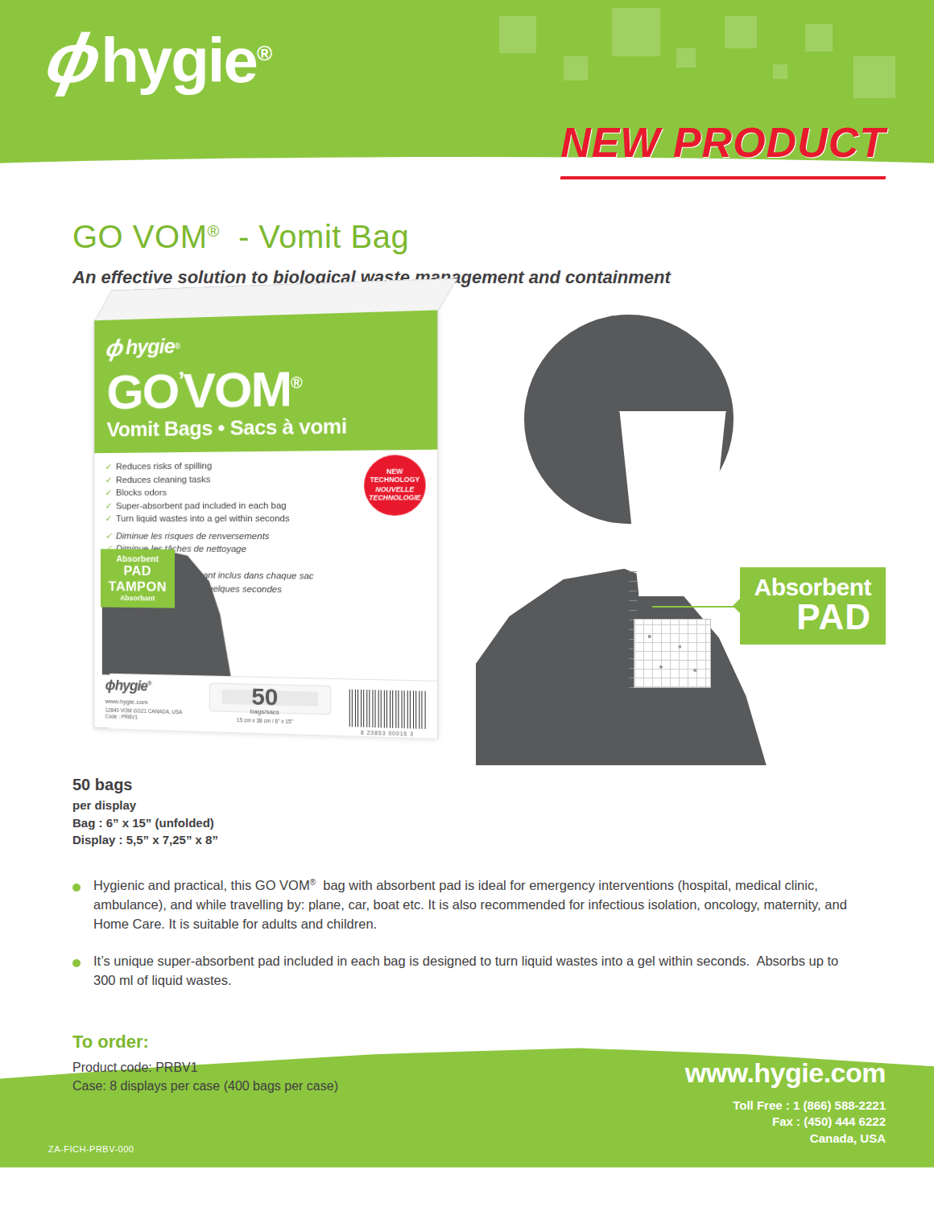ɸ hygie®
New Product
GO VOM® - Vomit Bag
An effective solution to biological waste management and containment
ɸhygie®
GO’VOM®
Vomit Bags • Sacs à vomi
New
Technology Nouvelle
Technologie
Reduces risks of spilling
Reduces cleaning tasks
Blocks odors
Super-absorbent pad included in each bag
Turn liquid wastes into a gel within seconds
Diminue les risques de renversements
Diminue les tâches de nettoyage
Bloque les odeurs
Tampon super-absorbant inclus dans chaque sac
Gélifie les liquides en quelques secondes
Absorbent PAD TAMPON Absorbant
ɸhygie®
www.hygie.com
12840 VOM GG21 CANADA, USA
Code : PRBV1
50
bags/sacs
15 cm x 38 cm / 6" x 15"
8 23853 00015 3
Absorbent
PAD
50 bags
per display
Bag : 6” x 15” (unfolded)
Display : 5,5” x 7,25” x 8”
Hygienic and practical, this GO VOM® bag with absorbent pad is ideal for emergency interventions (hospital, medical clinic, ambulance), and while travelling by: plane, car, boat etc. It is also recommended for infectious isolation, oncology, maternity, and Home Care. It is suitable for adults and children.
It’s unique super-absorbent pad included in each bag is designed to turn liquid wastes into a gel within seconds. Absorbs up to 300 ml of liquid wastes.
To order:
Product code: PRBV1
Case: 8 displays per case (400 bags per case)
www.hygie.com
Toll Free : 1 (866) 588-2221
Fax : (450) 444 6222
Canada, USA
ZA-FICH-PRBV-000